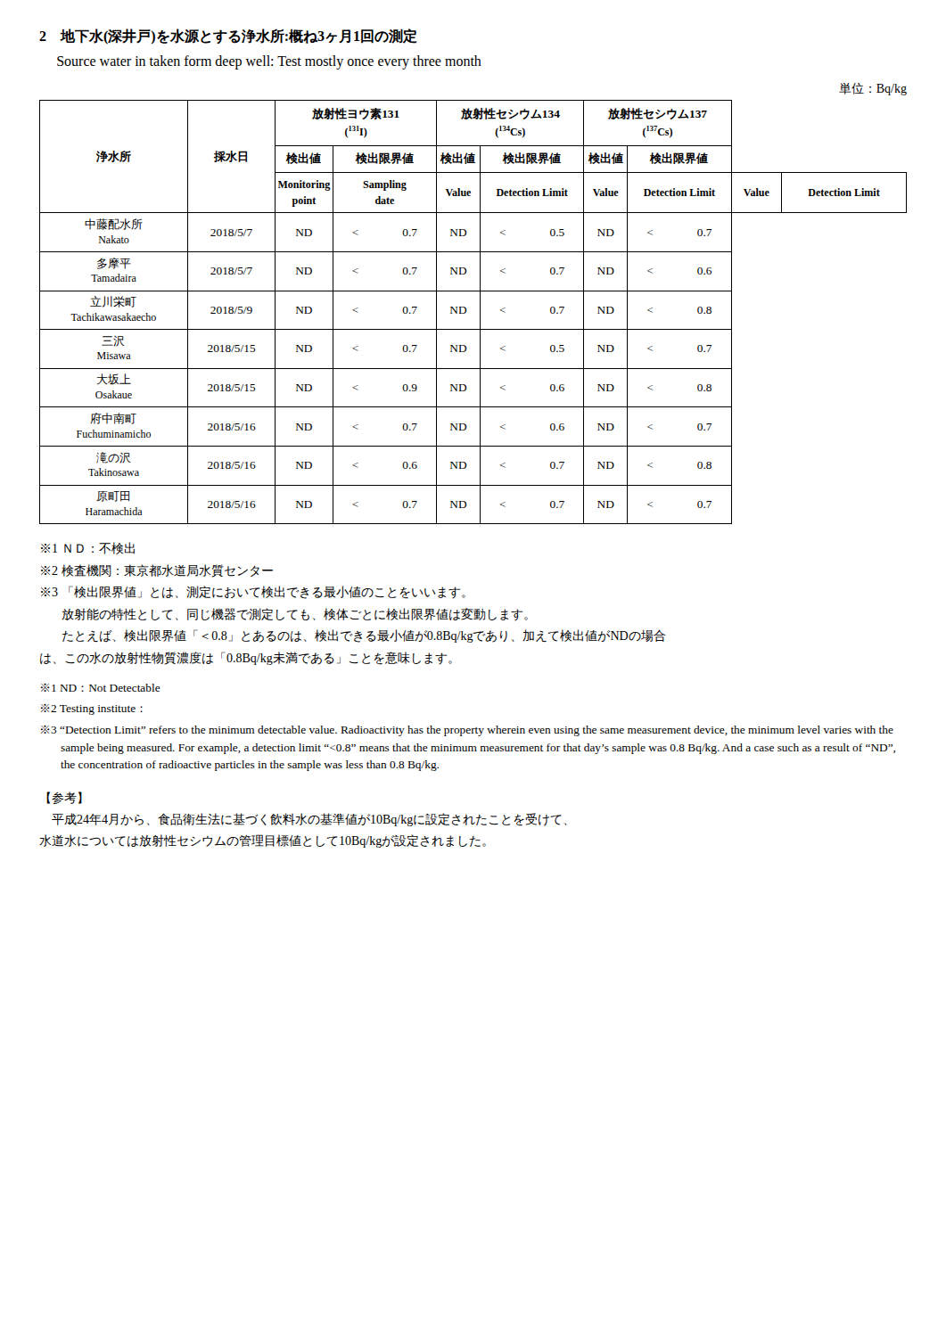2　地下水(深井戸)を水源とする浄水所:概ね3ヶ月1回の測定
Source water in taken form deep well: Test mostly once every three month
単位：Bq/kg
| 浄水所 | 採水日 | 放射性ヨウ素131 ( 131 I) | 放射性セシウム134 ( 134 Cs) | 放射性セシウム137 ( 137 Cs) |
| --- | --- | --- | --- | --- |
| 検出値 | 検出限界値 | 検出値 | 検出限界値 | 検出値 | 検出限界値 |
| Monitoring point | Sampling date | Value | Detection Limit | Value | Detection Limit | Value | Detection Limit |
| 中藤配水所 Nakato | 2018/5/7 | ND | < 0.7 | ND | < 0.5 | ND | < 0.7 |
| 多摩平 Tamadaira | 2018/5/7 | ND | < 0.7 | ND | < 0.7 | ND | < 0.6 |
| 立川栄町 Tachikawasakaecho | 2018/5/9 | ND | < 0.7 | ND | < 0.7 | ND | < 0.8 |
| 三沢 Misawa | 2018/5/15 | ND | < 0.7 | ND | < 0.5 | ND | < 0.7 |
| 大坂上 Osakaue | 2018/5/15 | ND | < 0.9 | ND | < 0.6 | ND | < 0.8 |
| 府中南町 Fuchuminamicho | 2018/5/16 | ND | < 0.7 | ND | < 0.6 | ND | < 0.7 |
| 滝の沢 Takinosawa | 2018/5/16 | ND | < 0.6 | ND | < 0.7 | ND | < 0.8 |
| 原町田 Haramachida | 2018/5/16 | ND | < 0.7 | ND | < 0.7 | ND | < 0.7 |
※1 ＮＤ：不検出
※2 検査機関：東京都水道局水質センター
※3 「検出限界値」とは、測定において検出できる最小値のことをいいます。
放射能の特性として、同じ機器で測定しても、検体ごとに検出限界値は変動します。
たとえば、検出限界値「＜0.8」とあるのは、検出できる最小値が0.8Bq/kgであり、加えて検出値がNDの場合
は、この水の放射性物質濃度は「0.8Bq/kg未満である」ことを意味します。
※1 ND：Not Detectable
※2 Testing institute：
※3 “Detection Limit” refers to the minimum detectable value. Radioactivity has the property wherein even using the same measurement device, the minimum level varies with the sample being measured. For example, a detection limit “<0.8” means that the minimum measurement for that day’s sample was 0.8 Bq/kg. And a case such as a result of “ND”, the concentration of radioactive particles in the sample was less than 0.8 Bq/kg.
【参考】
平成24年4月から、食品衛生法に基づく飲料水の基準値が10Bq/kgに設定されたことを受けて、
水道水については放射性セシウムの管理目標値として10Bq/kgが設定されました。